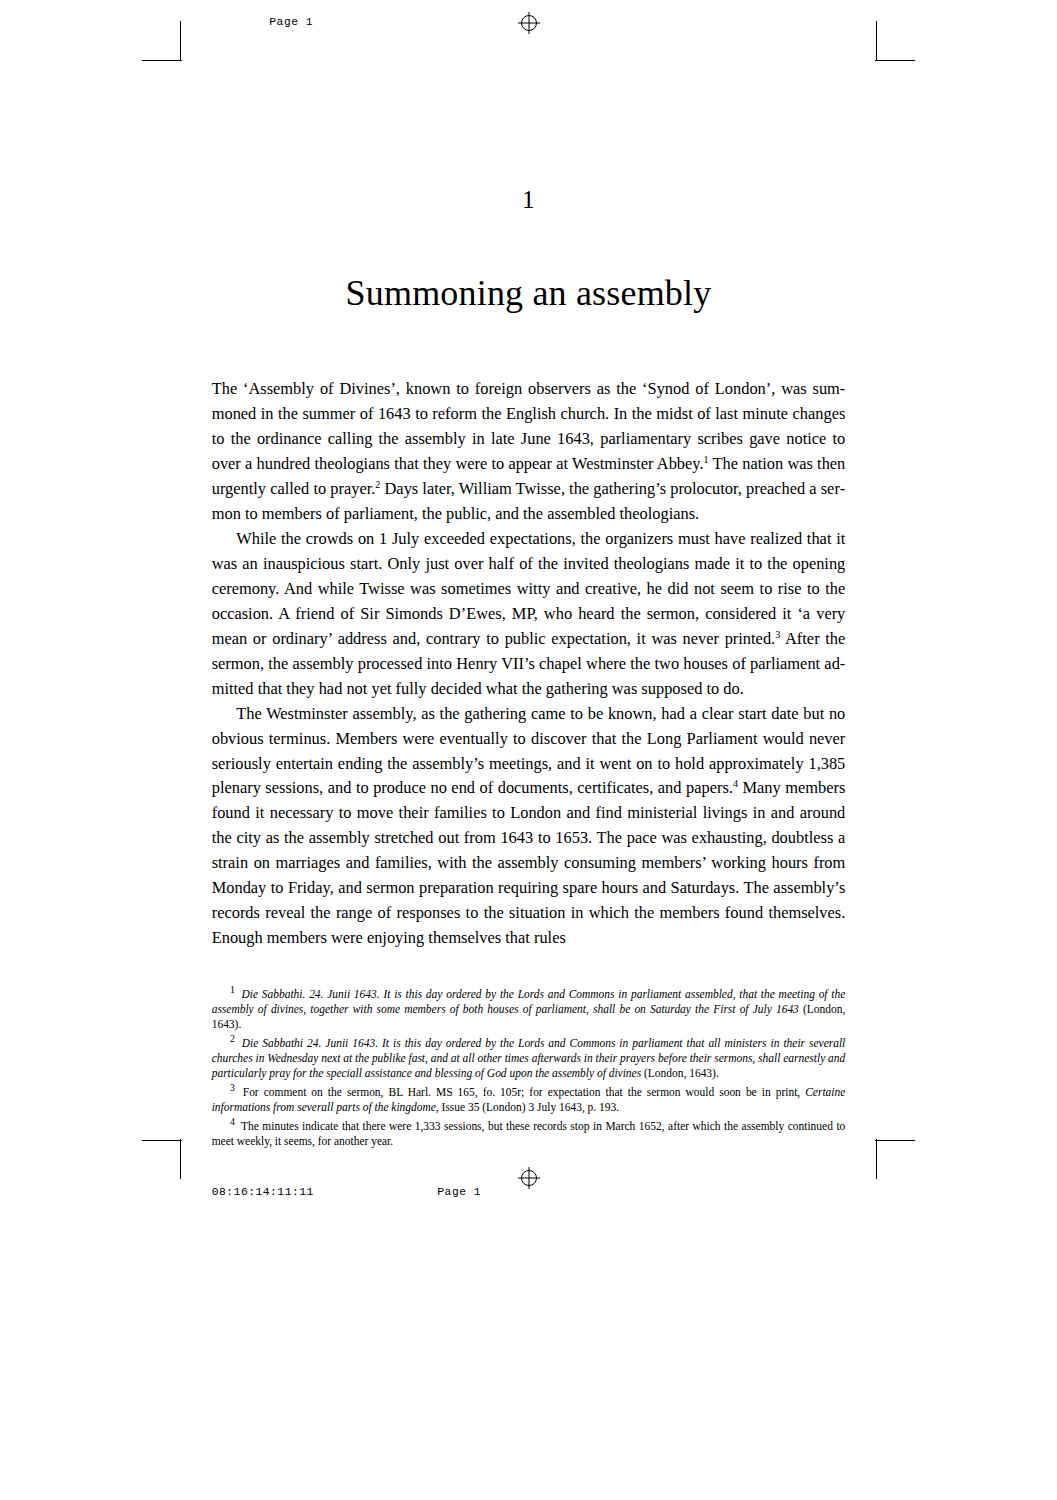Page 1
1
Summoning an assembly
The ‘Assembly of Divines’, known to foreign observers as the ‘Synod of London’, was summoned in the summer of 1643 to reform the English church. In the midst of last minute changes to the ordinance calling the assembly in late June 1643, parliamentary scribes gave notice to over a hundred theologians that they were to appear at Westminster Abbey.1 The nation was then urgently called to prayer.2 Days later, William Twisse, the gathering’s prolocutor, preached a sermon to members of parliament, the public, and the assembled theologians.
While the crowds on 1 July exceeded expectations, the organizers must have realized that it was an inauspicious start. Only just over half of the invited theologians made it to the opening ceremony. And while Twisse was sometimes witty and creative, he did not seem to rise to the occasion. A friend of Sir Simonds D’Ewes, MP, who heard the sermon, considered it ‘a very mean or ordinary’ address and, contrary to public expectation, it was never printed.3 After the sermon, the assembly processed into Henry VII’s chapel where the two houses of parliament admitted that they had not yet fully decided what the gathering was supposed to do.
The Westminster assembly, as the gathering came to be known, had a clear start date but no obvious terminus. Members were eventually to discover that the Long Parliament would never seriously entertain ending the assembly’s meetings, and it went on to hold approximately 1,385 plenary sessions, and to produce no end of documents, certificates, and papers.4 Many members found it necessary to move their families to London and find ministerial livings in and around the city as the assembly stretched out from 1643 to 1653. The pace was exhausting, doubtless a strain on marriages and families, with the assembly consuming members’ working hours from Monday to Friday, and sermon preparation requiring spare hours and Saturdays. The assembly’s records reveal the range of responses to the situation in which the members found themselves. Enough members were enjoying themselves that rules
1 Die Sabbathi. 24. Junii 1643. It is this day ordered by the Lords and Commons in parliament assembled, that the meeting of the assembly of divines, together with some members of both houses of parliament, shall be on Saturday the First of July 1643 (London, 1643).
2 Die Sabbathi 24. Junii 1643. It is this day ordered by the Lords and Commons in parliament that all ministers in their severall churches in Wednesday next at the publike fast, and at all other times afterwards in their prayers before their sermons, shall earnestly and particularly pray for the speciall assistance and blessing of God upon the assembly of divines (London, 1643).
3 For comment on the sermon, BL Harl. MS 165, fo. 105r; for expectation that the sermon would soon be in print, Certaine informations from severall parts of the kingdome, Issue 35 (London) 3 July 1643, p. 193.
4 The minutes indicate that there were 1,333 sessions, but these records stop in March 1652, after which the assembly continued to meet weekly, it seems, for another year.
08:16:14:11:11 Page 1